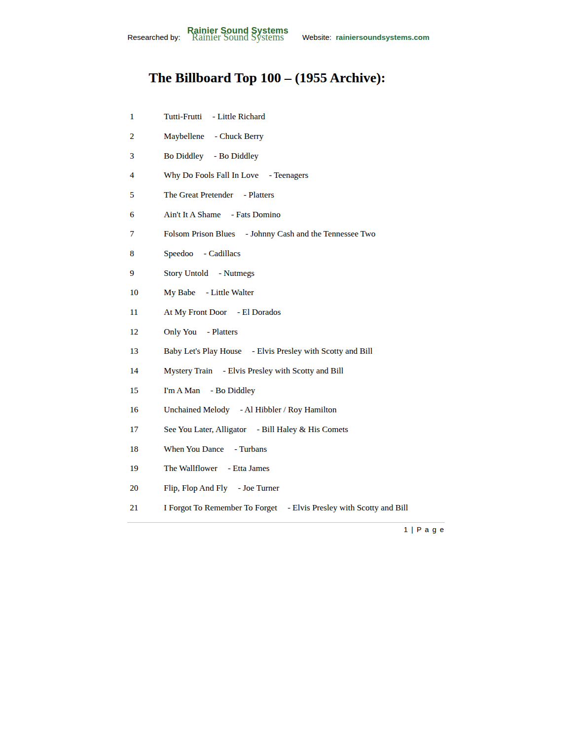Researched by: Rainier Sound Systems Rainier Sound Systems Website: rainiersoundsystems.com
The Billboard Top 100 – (1955 Archive):
1 Tutti-Frutti- Little Richard
2 Maybellene- Chuck Berry
3 Bo Diddley- Bo Diddley
4 Why Do Fools Fall In Love- Teenagers
5 The Great Pretender- Platters
6 Ain't It A Shame- Fats Domino
7 Folsom Prison Blues- Johnny Cash and the Tennessee Two
8 Speedoo- Cadillacs
9 Story Untold- Nutmegs
10 My Babe- Little Walter
11 At My Front Door- El Dorados
12 Only You- Platters
13 Baby Let's Play House- Elvis Presley with Scotty and Bill
14 Mystery Train- Elvis Presley with Scotty and Bill
15 I'm A Man- Bo Diddley
16 Unchained Melody- Al Hibbler / Roy Hamilton
17 See You Later, Alligator- Bill Haley & His Comets
18 When You Dance- Turbans
19 The Wallflower- Etta James
20 Flip, Flop And Fly- Joe Turner
21 I Forgot To Remember To Forget- Elvis Presley with Scotty and Bill
1 | P a g e